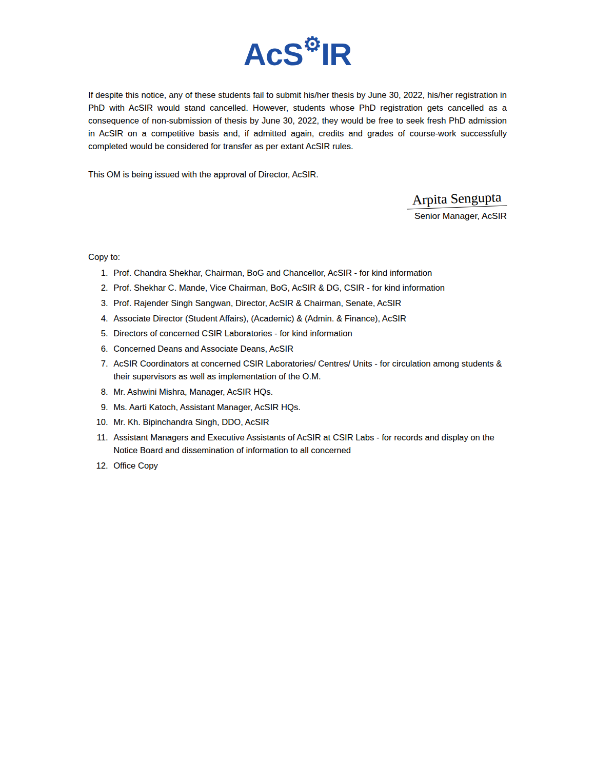AcS⚙IR
If despite this notice, any of these students fail to submit his/her thesis by June 30, 2022, his/her registration in PhD with AcSIR would stand cancelled. However, students whose PhD registration gets cancelled as a consequence of non-submission of thesis by June 30, 2022, they would be free to seek fresh PhD admission in AcSIR on a competitive basis and, if admitted again, credits and grades of course-work successfully completed would be considered for transfer as per extant AcSIR rules.
This OM is being issued with the approval of Director, AcSIR.
Arpita Sengupta
Senior Manager, AcSIR
Copy to:
Prof. Chandra Shekhar, Chairman, BoG and Chancellor, AcSIR - for kind information
Prof. Shekhar C. Mande, Vice Chairman, BoG, AcSIR & DG, CSIR - for kind information
Prof. Rajender Singh Sangwan, Director, AcSIR & Chairman, Senate, AcSIR
Associate Director (Student Affairs), (Academic) & (Admin. & Finance), AcSIR
Directors of concerned CSIR Laboratories - for kind information
Concerned Deans and Associate Deans, AcSIR
AcSIR Coordinators at concerned CSIR Laboratories/ Centres/ Units - for circulation among students & their supervisors as well as implementation of the O.M.
Mr. Ashwini Mishra, Manager, AcSIR HQs.
Ms. Aarti Katoch, Assistant Manager, AcSIR HQs.
Mr. Kh. Bipinchandra Singh, DDO, AcSIR
Assistant Managers and Executive Assistants of AcSIR at CSIR Labs - for records and display on the Notice Board and dissemination of information to all concerned
Office Copy